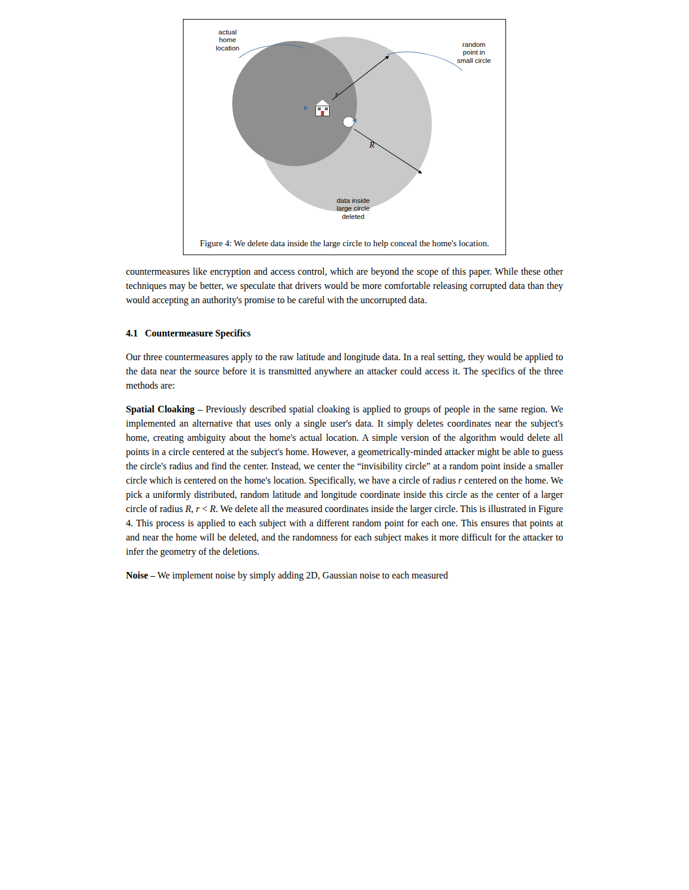r R
actual
home
location
random
point in
small circle
data inside
large circle
deleted
Figure 4: We delete data inside the large circle to help conceal the home's location.
countermeasures like encryption and access control, which are beyond the scope of this paper. While these other techniques may be better, we speculate that drivers would be more comfortable releasing corrupted data than they would accepting an authority's promise to be careful with the uncorrupted data.
4.1 Countermeasure Specifics
Our three countermeasures apply to the raw latitude and longitude data. In a real setting, they would be applied to the data near the source before it is transmitted anywhere an attacker could access it. The specifics of the three methods are:
Spatial Cloaking – Previously described spatial cloaking is applied to groups of people in the same region. We implemented an alternative that uses only a single user's data. It simply deletes coordinates near the subject's home, creating ambiguity about the home's actual location. A simple version of the algorithm would delete all points in a circle centered at the subject's home. However, a geometrically-minded attacker might be able to guess the circle's radius and find the center. Instead, we center the “invisibility circle” at a random point inside a smaller circle which is centered on the home's location. Specifically, we have a circle of radius r centered on the home. We pick a uniformly distributed, random latitude and longitude coordinate inside this circle as the center of a larger circle of radius R, r < R. We delete all the measured coordinates inside the larger circle. This is illustrated in Figure 4. This process is applied to each subject with a different random point for each one. This ensures that points at and near the home will be deleted, and the randomness for each subject makes it more difficult for the attacker to infer the geometry of the deletions.
Noise – We implement noise by simply adding 2D, Gaussian noise to each measured